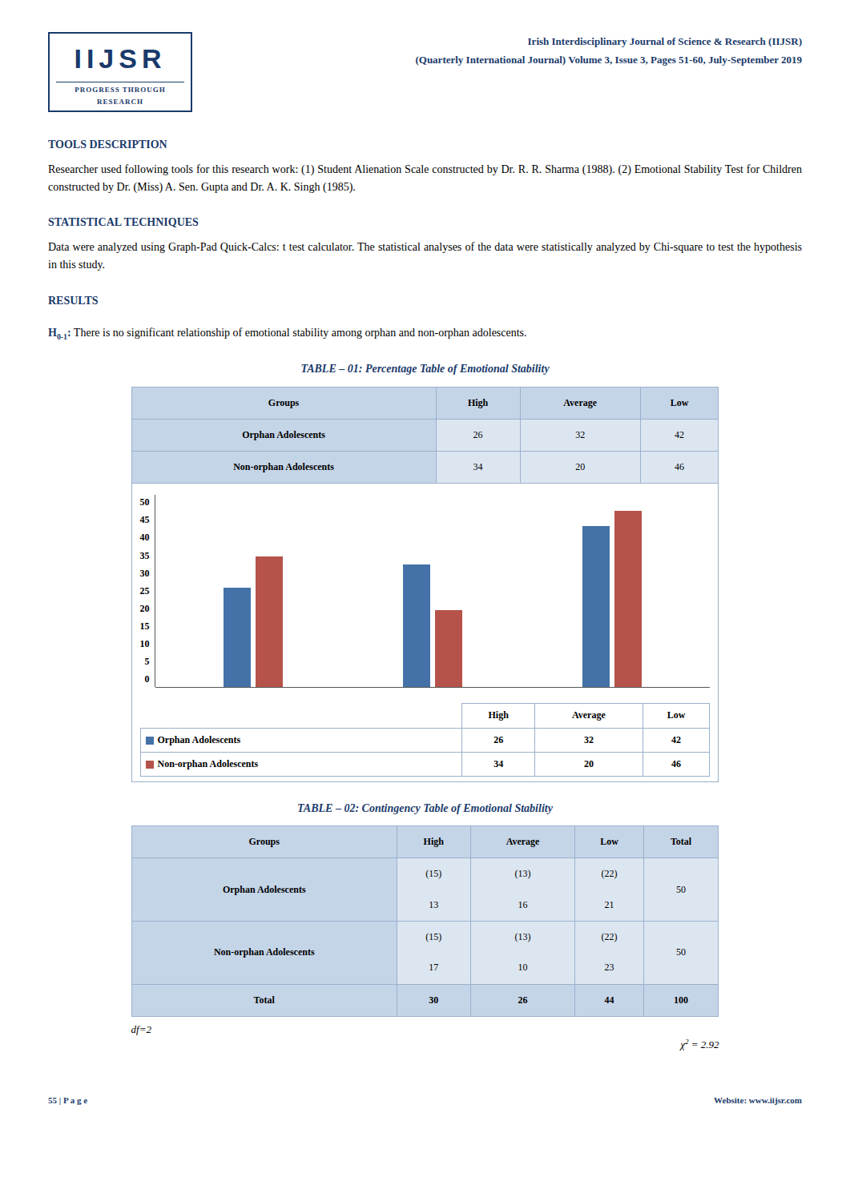IIJSR
PROGRESS THROUGH RESEARCH
Irish Interdisciplinary Journal of Science & Research (IIJSR)
(Quarterly International Journal) Volume 3, Issue 3, Pages 51-60, July-September 2019
Tools Description
Researcher used following tools for this research work: (1) Student Alienation Scale constructed by Dr. R. R. Sharma (1988). (2) Emotional Stability Test for Children constructed by Dr. (Miss) A. Sen. Gupta and Dr. A. K. Singh (1985).
Statistical Techniques
Data were analyzed using Graph-Pad Quick-Calcs: t test calculator. The statistical analyses of the data were statistically analyzed by Chi-square to test the hypothesis in this study.
Results
H0-1: There is no significant relationship of emotional stability among orphan and non-orphan adolescents.
TABLE – 01: Percentage Table of Emotional Stability
| Groups | High | Average | Low |
| --- | --- | --- | --- |
| Orphan Adolescents | 26 | 32 | 42 |
| Non-orphan Adolescents | 34 | 20 | 46 |
50
45
40
35
30
25
20
15
10
5
0
| | High | Average | Low |
| Orphan Adolescents | 26 | 32 | 42 |
| Non-orphan Adolescents | 34 | 20 | 46 |
TABLE – 02: Contingency Table of Emotional Stability
| Groups | High | Average | Low | Total |
| --- | --- | --- | --- | --- |
| Orphan Adolescents | (15) 13 | (13) 16 | (22) 21 | 50 |
| Non-orphan Adolescents | (15) 17 | (13) 10 | (22) 23 | 50 |
| Total | 30 | 26 | 44 | 100 |
df=2 χ2 = 2.92
55 | P a g e
Website: www.iijsr.com